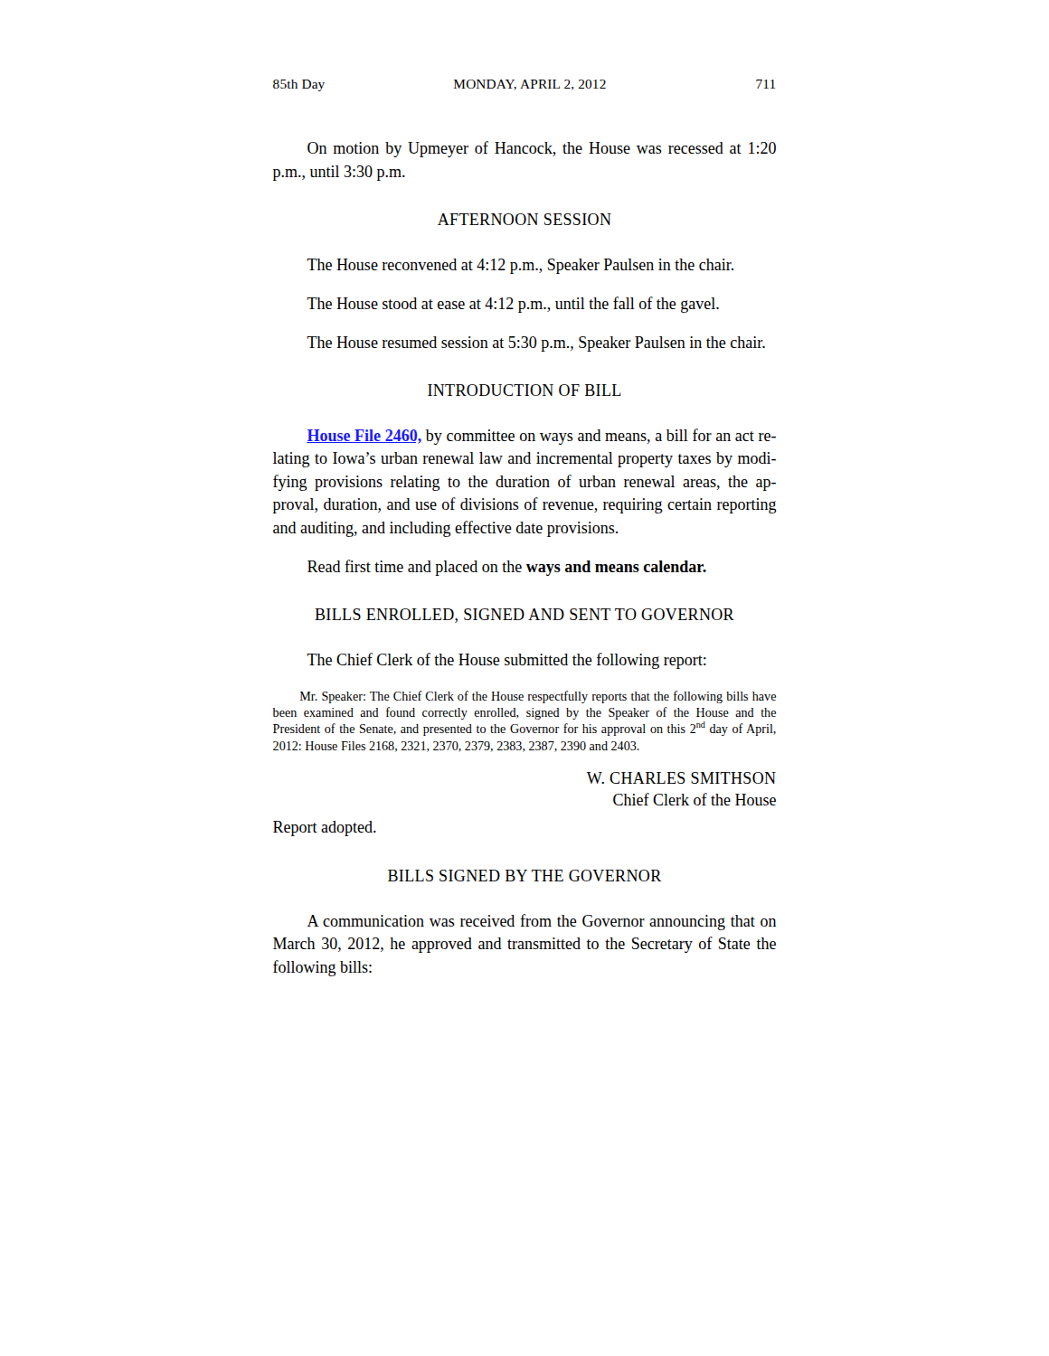85th Day MONDAY, APRIL 2, 2012 711
On motion by Upmeyer of Hancock, the House was recessed at 1:20 p.m., until 3:30 p.m.
Afternoon Session
The House reconvened at 4:12 p.m., Speaker Paulsen in the chair.
The House stood at ease at 4:12 p.m., until the fall of the gavel.
The House resumed session at 5:30 p.m., Speaker Paulsen in the chair.
Introduction of Bill
House File 2460, by committee on ways and means, a bill for an act relating to Iowa’s urban renewal law and incremental property taxes by modifying provisions relating to the duration of urban renewal areas, the approval, duration, and use of divisions of revenue, requiring certain reporting and auditing, and including effective date provisions.
Read first time and placed on the ways and means calendar.
Bills Enrolled, Signed and Sent to Governor
The Chief Clerk of the House submitted the following report:
Mr. Speaker: The Chief Clerk of the House respectfully reports that the following bills have been examined and found correctly enrolled, signed by the Speaker of the House and the President of the Senate, and presented to the Governor for his approval on this 2nd day of April, 2012: House Files 2168, 2321, 2370, 2379, 2383, 2387, 2390 and 2403.
W. CHARLES SMITHSON Chief Clerk of the House
Report adopted.
Bills Signed by the Governor
A communication was received from the Governor announcing that on March 30, 2012, he approved and transmitted to the Secretary of State the following bills: